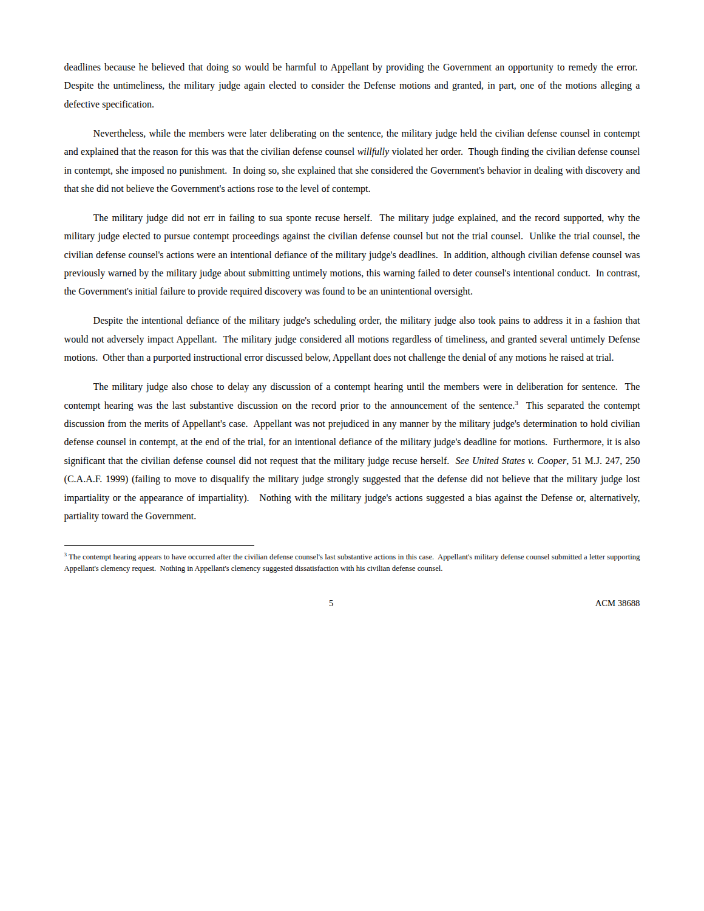deadlines because he believed that doing so would be harmful to Appellant by providing the Government an opportunity to remedy the error. Despite the untimeliness, the military judge again elected to consider the Defense motions and granted, in part, one of the motions alleging a defective specification.
Nevertheless, while the members were later deliberating on the sentence, the military judge held the civilian defense counsel in contempt and explained that the reason for this was that the civilian defense counsel willfully violated her order. Though finding the civilian defense counsel in contempt, she imposed no punishment. In doing so, she explained that she considered the Government's behavior in dealing with discovery and that she did not believe the Government's actions rose to the level of contempt.
The military judge did not err in failing to sua sponte recuse herself. The military judge explained, and the record supported, why the military judge elected to pursue contempt proceedings against the civilian defense counsel but not the trial counsel. Unlike the trial counsel, the civilian defense counsel's actions were an intentional defiance of the military judge's deadlines. In addition, although civilian defense counsel was previously warned by the military judge about submitting untimely motions, this warning failed to deter counsel's intentional conduct. In contrast, the Government's initial failure to provide required discovery was found to be an unintentional oversight.
Despite the intentional defiance of the military judge's scheduling order, the military judge also took pains to address it in a fashion that would not adversely impact Appellant. The military judge considered all motions regardless of timeliness, and granted several untimely Defense motions. Other than a purported instructional error discussed below, Appellant does not challenge the denial of any motions he raised at trial.
The military judge also chose to delay any discussion of a contempt hearing until the members were in deliberation for sentence. The contempt hearing was the last substantive discussion on the record prior to the announcement of the sentence.3 This separated the contempt discussion from the merits of Appellant's case. Appellant was not prejudiced in any manner by the military judge's determination to hold civilian defense counsel in contempt, at the end of the trial, for an intentional defiance of the military judge's deadline for motions. Furthermore, it is also significant that the civilian defense counsel did not request that the military judge recuse herself. See United States v. Cooper, 51 M.J. 247, 250 (C.A.A.F. 1999) (failing to move to disqualify the military judge strongly suggested that the defense did not believe that the military judge lost impartiality or the appearance of impartiality). Nothing with the military judge's actions suggested a bias against the Defense or, alternatively, partiality toward the Government.
3 The contempt hearing appears to have occurred after the civilian defense counsel's last substantive actions in this case. Appellant's military defense counsel submitted a letter supporting Appellant's clemency request. Nothing in Appellant's clemency suggested dissatisfaction with his civilian defense counsel.
5 ACM 38688